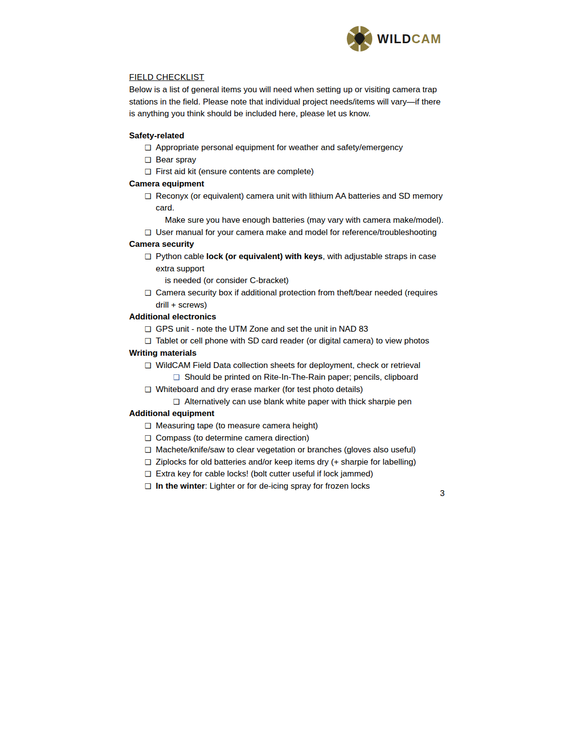WILD CAM
FIELD CHECKLIST
Below is a list of general items you will need when setting up or visiting camera trap stations in the field. Please note that individual project needs/items will vary—if there is anything you think should be included here, please let us know.
Safety-related
Appropriate personal equipment for weather and safety/emergency
Bear spray
First aid kit (ensure contents are complete)
Camera equipment
Reconyx (or equivalent) camera unit with lithium AA batteries and SD memory card.Make sure you have enough batteries (may vary with camera make/model).
User manual for your camera make and model for reference/troubleshooting
Camera security
Python cable lock (or equivalent) with keys, with adjustable straps in case extra supportis needed (or consider C-bracket)
Camera security box if additional protection from theft/bear needed (requires drill + screws)
Additional electronics
GPS unit - note the UTM Zone and set the unit in NAD 83
Tablet or cell phone with SD card reader (or digital camera) to view photos
Writing materials
WildCAM Field Data collection sheets for deployment, check or retrieval
Should be printed on Rite-In-The-Rain paper; pencils, clipboard
Whiteboard and dry erase marker (for test photo details)
Alternatively can use blank white paper with thick sharpie pen
Additional equipment
Measuring tape (to measure camera height)
Compass (to determine camera direction)
Machete/knife/saw to clear vegetation or branches (gloves also useful)
Ziplocks for old batteries and/or keep items dry (+ sharpie for labelling)
Extra key for cable locks! (bolt cutter useful if lock jammed)
In the winter: Lighter or for de-icing spray for frozen locks
3